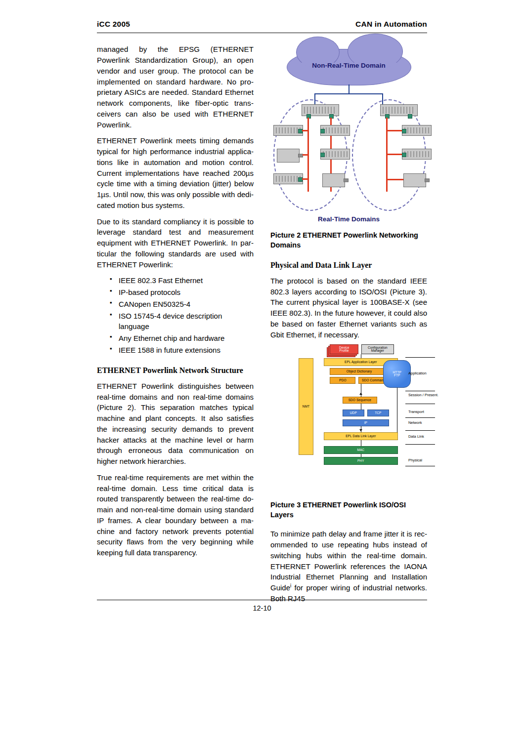iCC 2005
CAN in Automation
managed by the EPSG (ETHERNET Powerlink Standardization Group), an open vendor and user group. The protocol can be implemented on standard hardware. No proprietary ASICs are needed. Standard Ethernet network components, like fiber-optic transceivers can also be used with ETHERNET Powerlink.
ETHERNET Powerlink meets timing demands typical for high performance industrial applications like in automation and motion control. Current implementations have reached 200µs cycle time with a timing deviation (jitter) below 1µs. Until now, this was only possible with dedicated motion bus systems.
Due to its standard compliancy it is possible to leverage standard test and measurement equipment with ETHERNET Powerlink. In particular the following standards are used with ETHERNET Powerlink:
IEEE 802.3 Fast Ethernet
IP-based protocols
CANopen EN50325-4
ISO 15745-4 device description language
Any Ethernet chip and hardware
IEEE 1588 in future extensions
ETHERNET Powerlink Network Structure
ETHERNET Powerlink distinguishes between real-time domains and non real-time domains (Picture 2). This separation matches typical machine and plant concepts. It also satisfies the increasing security demands to prevent hacker attacks at the machine level or harm through erroneous data communication on higher network hierarchies.
True real-time requirements are met within the real-time domain. Less time critical data is routed transparently between the real-time domain and non-real-time domain using standard IP frames. A clear boundary between a machine and factory network prevents potential security flaws from the very beginning while keeping full data transparency.
Non-Real-Time Domain
Real-Time Domains
Picture 2 ETHERNET Powerlink Networking Domains
Physical and Data Link Layer
The protocol is based on the standard IEEE 802.3 layers according to ISO/OSI (Picture 3). The current physical layer is 100BASE-X (see IEEE 802.3). In the future however, it could also be based on faster Ethernet variants such as Gbit Ethernet, if necessary.
Device
Profile
Device
Profile
Device
Profile
Configuration
Manager
NMT
EPL Application Layer
Object Dictionary
PDO
SDO Command
HTTP
FTP
SDO Sequence
UDP
TCP
IP
EPL Data Link Layer
MAC
PHY
Application
Session / Present.
Transport
Network
Data Link
Physical
Picture 3 ETHERNET Powerlink ISO/OSI Layers
To minimize path delay and frame jitter it is recommended to use repeating hubs instead of switching hubs within the real-time domain. ETHERNET Powerlink references the IAONA Industrial Ethernet Planning and Installation Guidei for proper wiring of industrial networks. Both RJ45
12-10